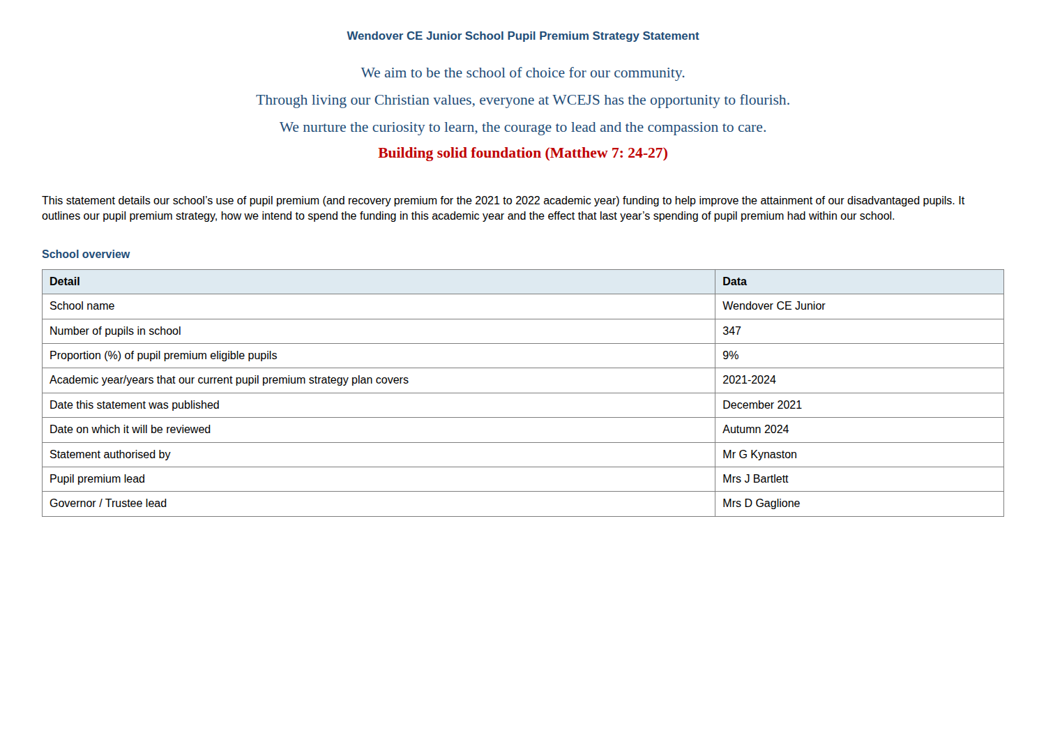Wendover CE Junior School Pupil Premium Strategy Statement
We aim to be the school of choice for our community.
Through living our Christian values, everyone at WCEJS has the opportunity to flourish.
We nurture the curiosity to learn, the courage to lead and the compassion to care.
Building solid foundation (Matthew 7: 24-27)
This statement details our school’s use of pupil premium (and recovery premium for the 2021 to 2022 academic year) funding to help improve the attainment of our disadvantaged pupils. It outlines our pupil premium strategy, how we intend to spend the funding in this academic year and the effect that last year’s spending of pupil premium had within our school.
School overview
| Detail | Data |
| --- | --- |
| School name | Wendover CE Junior |
| Number of pupils in school | 347 |
| Proportion (%) of pupil premium eligible pupils | 9% |
| Academic year/years that our current pupil premium strategy plan covers | 2021-2024 |
| Date this statement was published | December 2021 |
| Date on which it will be reviewed | Autumn 2024 |
| Statement authorised by | Mr G Kynaston |
| Pupil premium lead | Mrs J Bartlett |
| Governor / Trustee lead | Mrs D Gaglione |